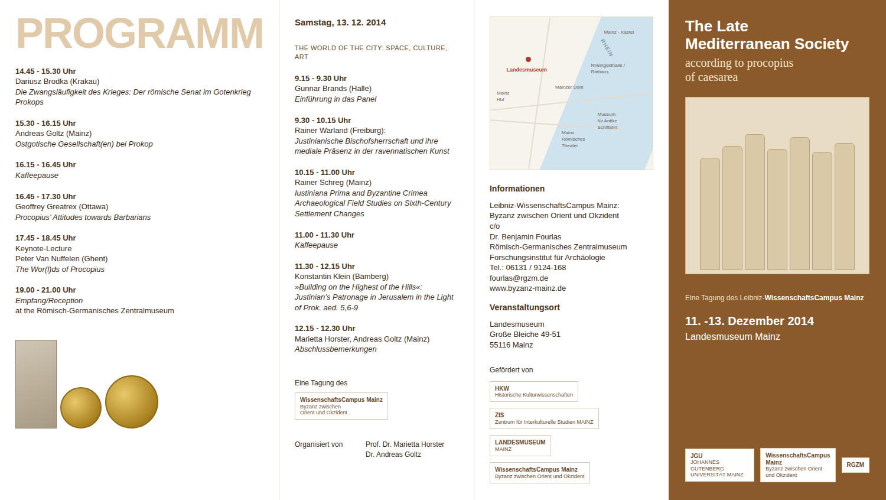Programm
14.45 - 15.30 Uhr Dariusz Brodka (Krakau) Die Zwangsläufigkeit des Krieges: Der römische Senat im Gotenkrieg Prokops
15.30 - 16.15 Uhr Andreas Goltz (Mainz) Ostgotische Gesellschaft(en) bei Prokop
16.15 - 16.45 Uhr Kaffeepause
16.45 - 17.30 Uhr Geoffrey Greatrex (Ottawa) Procopius’ Attitudes towards Barbarians
17.45 - 18.45 Uhr Keynote-Lecture Peter Van Nuffelen (Ghent) The Wor(l)ds of Procopius
19.00 - 21.00 Uhr Empfang/Reception at the Römisch-Germanisches Zentralmuseum
Samstag, 13. 12. 2014
The World of the City: Space, Culture, Art
9.15 - 9.30 Uhr Gunnar Brands (Halle) Einführung in das Panel
9.30 - 10.15 Uhr Rainer Warland (Freiburg): Justinianische Bischofsherrschaft und ihre mediale Präsenz in der ravennatischen Kunst
10.15 - 11.00 Uhr Rainer Schreg (Mainz) Iustiniana Prima and Byzantine Crimea Archaeological Field Studies on Sixth-Century Settlement Changes
11.00 - 11.30 Uhr Kaffeepause
11.30 - 12.15 Uhr Konstantin Klein (Bamberg) »Building on the Highest of the Hills«: Justinian’s Patronage in Jerusalem in the Light of Prok. aed. 5,6-9
12.15 - 12.30 Uhr Marietta Horster, Andreas Goltz (Mainz) Abschlussbemerkungen
Eine Tagung des
WissenschaftsCampus Mainz Byzanz zwischen
Orient und Okzident
Organisiert von Prof. Dr. Marietta Horster
Dr. Andreas Goltz
RHEIN
Landesmuseum
Mainz
Hbf
Mainzer Dom
Rheingoldhalle /
Rathaus
Mainz - Kastel
Mainz
Römisches
Theater
Museum
für Antike
Schiffahrt
Informationen
Leibniz-WissenschaftsCampus Mainz:
Byzanz zwischen Orient und Okzident
c/o
Dr. Benjamin Fourlas
Römisch-Germanisches Zentralmuseum
Forschungsinstitut für Archäologie
Tel.: 06131 / 9124-168
fourlas@rgzm.de
www.byzanz-mainz.de
Veranstaltungsort
Landesmuseum
Große Bleiche 49-51
55116 Mainz
Gefördert von
HKWHistorische Kulturwissenschaften
ZISZentrum für Interkulturelle Studien MAINZ
LANDESMUSEUMMAINZ
WissenschaftsCampus Mainz Byzanz zwischen Orient und Okzident
The Late
Mediterranean Society
according to procopius
of caesarea
Eine Tagung des Leibniz-WissenschaftsCampus Mainz
11. -13. Dezember 2014
Landesmuseum Mainz
JGUJOHANNES GUTENBERG UNIVERSITÄT MAINZ
WissenschaftsCampus Mainz Byzanz zwischen Orient und Okzident
RGZM